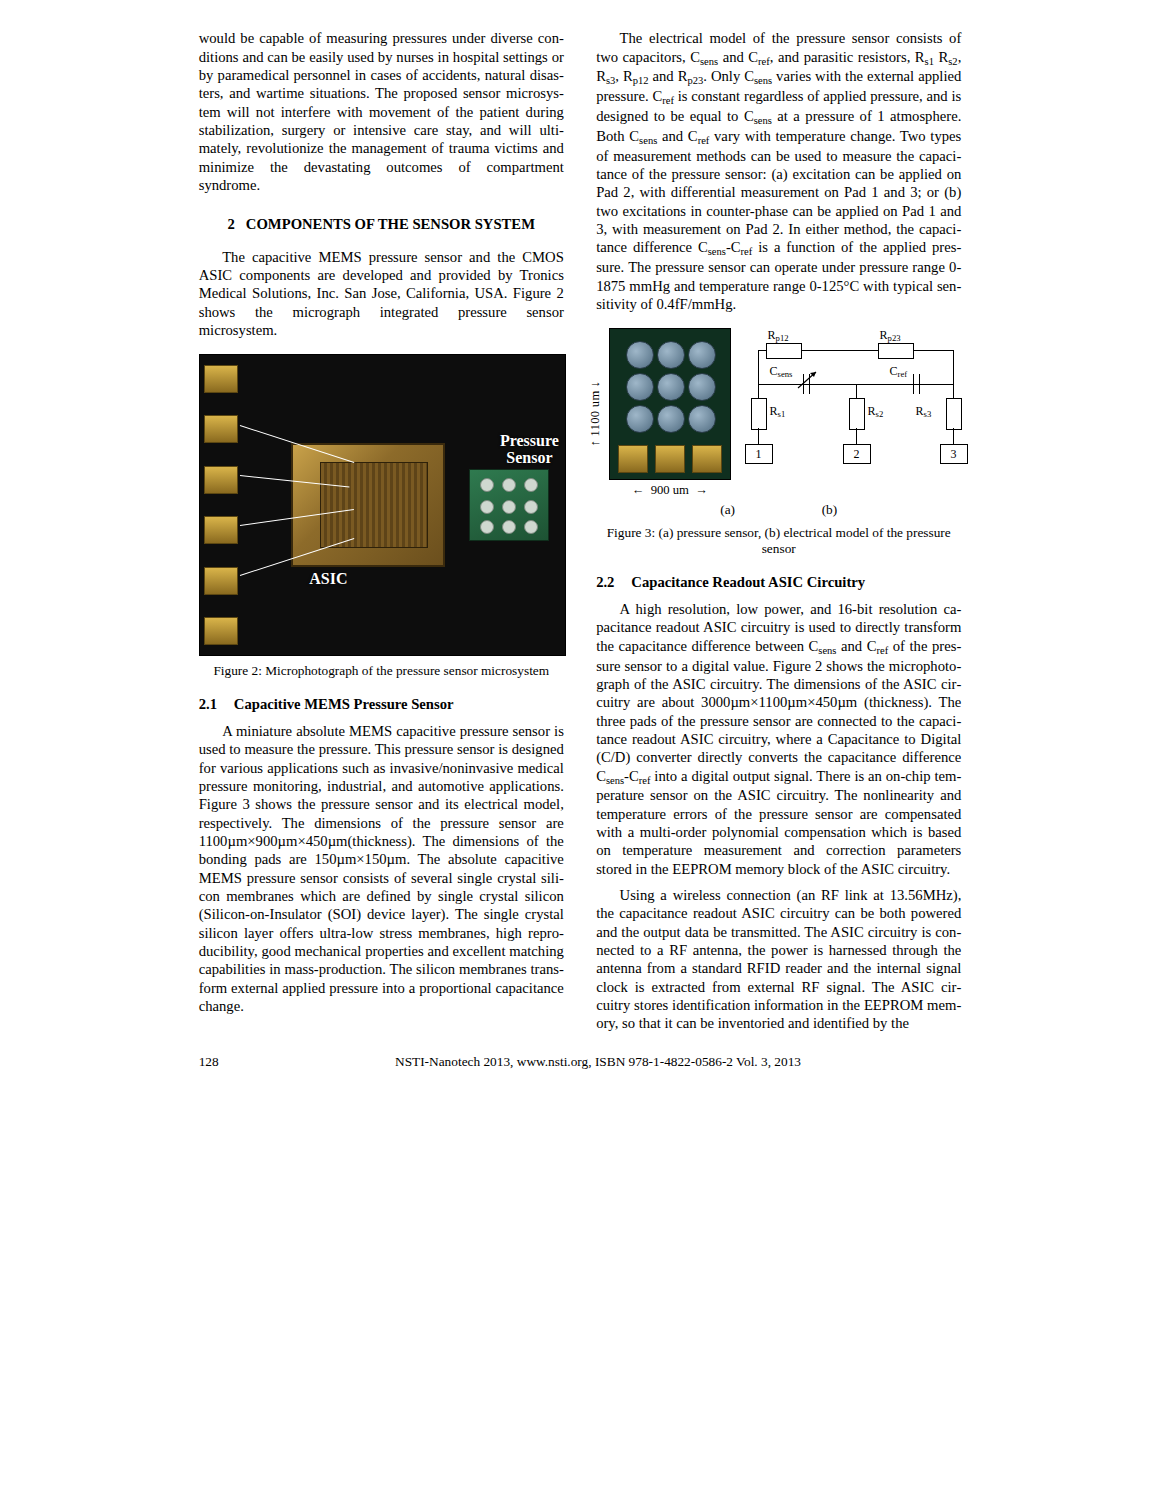would be capable of measuring pressures under diverse conditions and can be easily used by nurses in hospital settings or by paramedical personnel in cases of accidents, natural disasters, and wartime situations. The proposed sensor microsystem will not interfere with movement of the patient during stabilization, surgery or intensive care stay, and will ultimately, revolutionize the management of trauma victims and minimize the devastating outcomes of compartment syndrome.
2 Components of the Sensor System
The capacitive MEMS pressure sensor and the CMOS ASIC components are developed and provided by Tronics Medical Solutions, Inc. San Jose, California, USA. Figure 2 shows the micrograph integrated pressure sensor microsystem.
ASIC
Pressure
Sensor
Figure 2: Microphotograph of the pressure sensor microsystem
2.1 Capacitive MEMS Pressure Sensor
A miniature absolute MEMS capacitive pressure sensor is used to measure the pressure. This pressure sensor is designed for various applications such as invasive/noninvasive medical pressure monitoring, industrial, and automotive applications. Figure 3 shows the pressure sensor and its electrical model, respectively. The dimensions of the pressure sensor are 1100µm×900µm×450µm(thickness). The dimensions of the bonding pads are 150µm×150µm. The absolute capacitive MEMS pressure sensor consists of several single crystal silicon membranes which are defined by single crystal silicon (Silicon-on-Insulator (SOI) device layer). The single crystal silicon layer offers ultra-low stress membranes, high reproducibility, good mechanical properties and excellent matching capabilities in mass-production. The silicon membranes transform external applied pressure into a proportional capacitance change.
The electrical model of the pressure sensor consists of two capacitors, Csens and Cref, and parasitic resistors, Rs1 Rs2, Rs3, Rp12 and Rp23. Only Csens varies with the external applied pressure. Cref is constant regardless of applied pressure, and is designed to be equal to Csens at a pressure of 1 atmosphere. Both Csens and Cref vary with temperature change. Two types of measurement methods can be used to measure the capacitance of the pressure sensor: (a) excitation can be applied on Pad 2, with differential measurement on Pad 1 and 3; or (b) two excitations in counter-phase can be applied on Pad 1 and 3, with measurement on Pad 2. In either method, the capacitance difference Csens-Cref is a function of the applied pressure. The pressure sensor can operate under pressure range 0-1875 mmHg and temperature range 0-125°C with typical sensitivity of 0.4fF/mmHg.
↑ 1100 um ↓
← 900 um →
Rp12
Rp23
Csens
Cref
Rs1
Rs2
Rs3
1
2
3
(a)
(b)
Figure 3: (a) pressure sensor, (b) electrical model of the pressure sensor
2.2 Capacitance Readout ASIC Circuitry
A high resolution, low power, and 16-bit resolution capacitance readout ASIC circuitry is used to directly transform the capacitance difference between Csens and Cref of the pressure sensor to a digital value. Figure 2 shows the microphotograph of the ASIC circuitry. The dimensions of the ASIC circuitry are about 3000µm×1100µm×450µm (thickness). The three pads of the pressure sensor are connected to the capacitance readout ASIC circuitry, where a Capacitance to Digital (C/D) converter directly converts the capacitance difference Csens-Cref into a digital output signal. There is an on-chip temperature sensor on the ASIC circuitry. The nonlinearity and temperature errors of the pressure sensor are compensated with a multi-order polynomial compensation which is based on temperature measurement and correction parameters stored in the EEPROM memory block of the ASIC circuitry.
Using a wireless connection (an RF link at 13.56MHz), the capacitance readout ASIC circuitry can be both powered and the output data be transmitted. The ASIC circuitry is connected to a RF antenna, the power is harnessed through the antenna from a standard RFID reader and the internal signal clock is extracted from external RF signal. The ASIC circuitry stores identification information in the EEPROM memory, so that it can be inventoried and identified by the
128
NSTI-Nanotech 2013, www.nsti.org, ISBN 978-1-4822-0586-2 Vol. 3, 2013